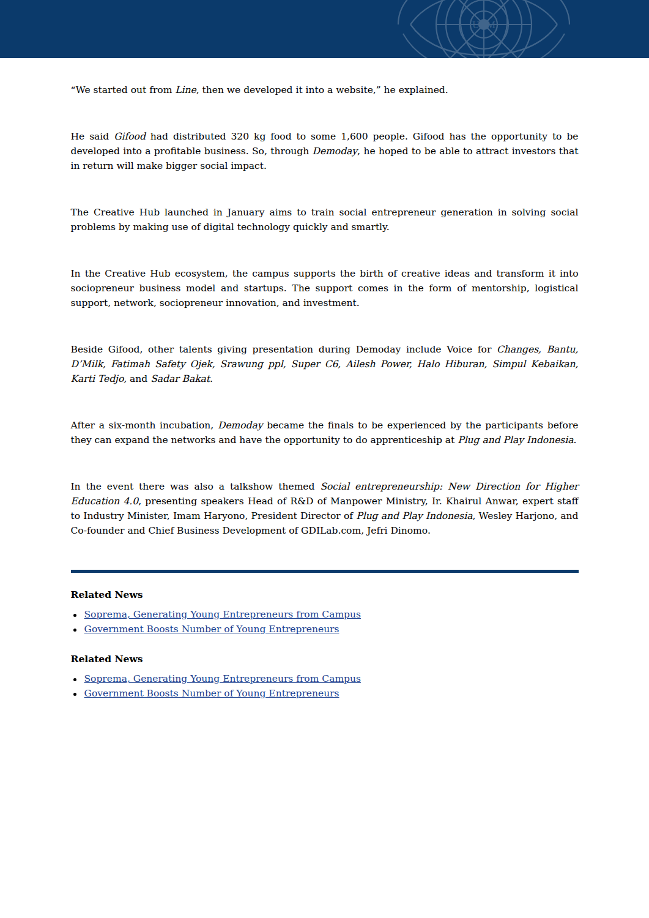UGM
“We started out from Line, then we developed it into a website,” he explained.
He said Gifood had distributed 320 kg food to some 1,600 people. Gifood has the opportunity to be developed into a profitable business. So, through Demoday, he hoped to be able to attract investors that in return will make bigger social impact.
The Creative Hub launched in January aims to train social entrepreneur generation in solving social problems by making use of digital technology quickly and smartly.
In the Creative Hub ecosystem, the campus supports the birth of creative ideas and transform it into sociopreneur business model and startups. The support comes in the form of mentorship, logistical support, network, sociopreneur innovation, and investment.
Beside Gifood, other talents giving presentation during Demoday include Voice for Changes, Bantu, D’Milk, Fatimah Safety Ojek, Srawung ppl, Super C6, Ailesh Power, Halo Hiburan, Simpul Kebaikan, Karti Tedjo, and Sadar Bakat.
After a six-month incubation, Demoday became the finals to be experienced by the participants before they can expand the networks and have the opportunity to do apprenticeship at Plug and Play Indonesia.
In the event there was also a talkshow themed Social entrepreneurship: New Direction for Higher Education 4.0, presenting speakers Head of R&D of Manpower Ministry, Ir. Khairul Anwar, expert staff to Industry Minister, Imam Haryono, President Director of Plug and Play Indonesia, Wesley Harjono, and Co-founder and Chief Business Development of GDILab.com, Jefri Dinomo.
Related News
Soprema, Generating Young Entrepreneurs from Campus
Government Boosts Number of Young Entrepreneurs
Related News
Soprema, Generating Young Entrepreneurs from Campus
Government Boosts Number of Young Entrepreneurs